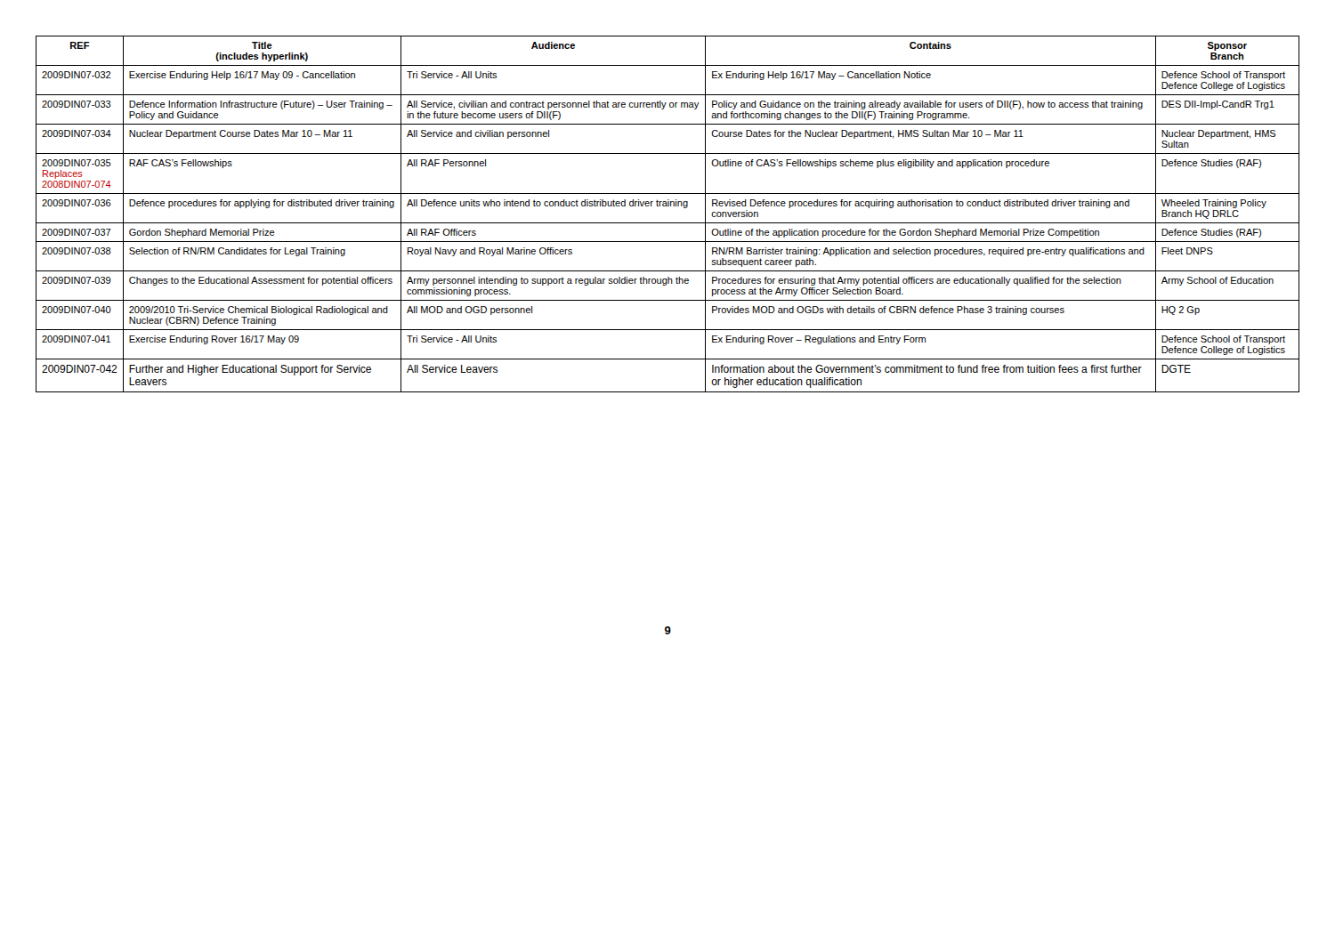| REF | Title (includes hyperlink) | Audience | Contains | Sponsor Branch |
| --- | --- | --- | --- | --- |
| 2009DIN07-032 | Exercise Enduring Help 16/17 May 09 - Cancellation | Tri Service - All Units | Ex Enduring Help 16/17 May – Cancellation Notice | Defence School of Transport Defence College of Logistics |
| 2009DIN07-033 | Defence Information Infrastructure (Future) – User Training – Policy and Guidance | All Service, civilian and contract personnel that are currently or may in the future become users of DII(F) | Policy and Guidance on the training already available for users of DII(F), how to access that training and forthcoming changes to the DII(F) Training Programme. | DES DII-Impl-CandR Trg1 |
| 2009DIN07-034 | Nuclear Department Course Dates Mar 10 – Mar 11 | All Service and civilian personnel | Course Dates for the Nuclear Department, HMS Sultan Mar 10 – Mar 11 | Nuclear Department, HMS Sultan |
| 2009DIN07-035 Replaces 2008DIN07-074 | RAF CAS’s Fellowships | All RAF Personnel | Outline of CAS’s Fellowships scheme plus eligibility and application procedure | Defence Studies (RAF) |
| 2009DIN07-036 | Defence procedures for applying for distributed driver training | All Defence units who intend to conduct distributed driver training | Revised Defence procedures for acquiring authorisation to conduct distributed driver training and conversion | Wheeled Training Policy Branch HQ DRLC |
| 2009DIN07-037 | Gordon Shephard Memorial Prize | All RAF Officers | Outline of the application procedure for the Gordon Shephard Memorial Prize Competition | Defence Studies (RAF) |
| 2009DIN07-038 | Selection of RN/RM Candidates for Legal Training | Royal Navy and Royal Marine Officers | RN/RM Barrister training: Application and selection procedures, required pre-entry qualifications and subsequent career path. | Fleet DNPS |
| 2009DIN07-039 | Changes to the Educational Assessment for potential officers | Army personnel intending to support a regular soldier through the commissioning process. | Procedures for ensuring that Army potential officers are educationally qualified for the selection process at the Army Officer Selection Board. | Army School of Education |
| 2009DIN07-040 | 2009/2010 Tri-Service Chemical Biological Radiological and Nuclear (CBRN) Defence Training | All MOD and OGD personnel | Provides MOD and OGDs with details of CBRN defence Phase 3 training courses | HQ 2 Gp |
| 2009DIN07-041 | Exercise Enduring Rover 16/17 May 09 | Tri Service - All Units | Ex Enduring Rover – Regulations and Entry Form | Defence School of Transport Defence College of Logistics |
| 2009DIN07-042 | Further and Higher Educational Support for Service Leavers | All Service Leavers | Information about the Government’s commitment to fund free from tuition fees a first further or higher education qualification | DGTE |
9